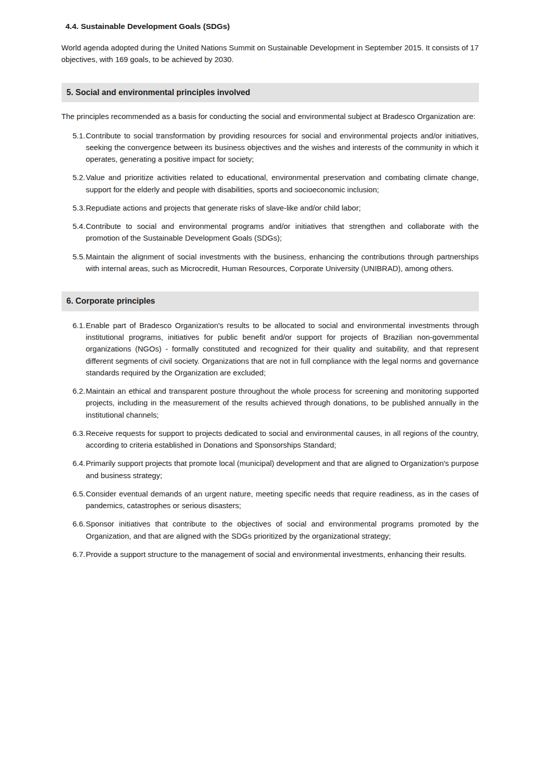4.4. Sustainable Development Goals (SDGs)
World agenda adopted during the United Nations Summit on Sustainable Development in September 2015. It consists of 17 objectives, with 169 goals, to be achieved by 2030.
5. Social and environmental principles involved
The principles recommended as a basis for conducting the social and environmental subject at Bradesco Organization are:
5.1. Contribute to social transformation by providing resources for social and environmental projects and/or initiatives, seeking the convergence between its business objectives and the wishes and interests of the community in which it operates, generating a positive impact for society;
5.2. Value and prioritize activities related to educational, environmental preservation and combating climate change, support for the elderly and people with disabilities, sports and socioeconomic inclusion;
5.3. Repudiate actions and projects that generate risks of slave-like and/or child labor;
5.4. Contribute to social and environmental programs and/or initiatives that strengthen and collaborate with the promotion of the Sustainable Development Goals (SDGs);
5.5. Maintain the alignment of social investments with the business, enhancing the contributions through partnerships with internal areas, such as Microcredit, Human Resources, Corporate University (UNIBRAD), among others.
6. Corporate principles
6.1. Enable part of Bradesco Organization's results to be allocated to social and environmental investments through institutional programs, initiatives for public benefit and/or support for projects of Brazilian non-governmental organizations (NGOs) - formally constituted and recognized for their quality and suitability, and that represent different segments of civil society. Organizations that are not in full compliance with the legal norms and governance standards required by the Organization are excluded;
6.2. Maintain an ethical and transparent posture throughout the whole process for screening and monitoring supported projects, including in the measurement of the results achieved through donations, to be published annually in the institutional channels;
6.3. Receive requests for support to projects dedicated to social and environmental causes, in all regions of the country, according to criteria established in Donations and Sponsorships Standard;
6.4. Primarily support projects that promote local (municipal) development and that are aligned to Organization's purpose and business strategy;
6.5. Consider eventual demands of an urgent nature, meeting specific needs that require readiness, as in the cases of pandemics, catastrophes or serious disasters;
6.6. Sponsor initiatives that contribute to the objectives of social and environmental programs promoted by the Organization, and that are aligned with the SDGs prioritized by the organizational strategy;
6.7. Provide a support structure to the management of social and environmental investments, enhancing their results.